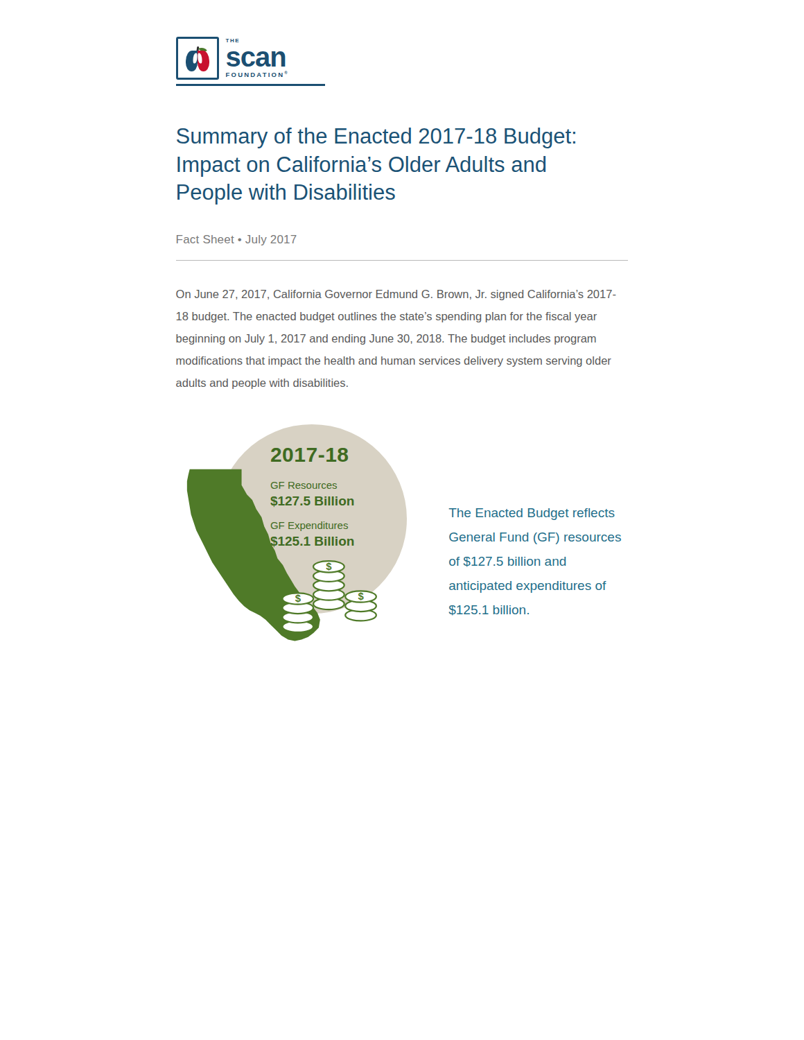The
scan
Foundation®
Summary of the Enacted 2017-18 Budget: Impact on California’s Older Adults and People with Disabilities
Fact Sheet • July 2017
On June 27, 2017, California Governor Edmund G. Brown, Jr. signed California’s 2017-18 budget. The enacted budget outlines the state’s spending plan for the fiscal year beginning on July 1, 2017 and ending June 30, 2018. The budget includes program modifications that impact the health and human services delivery system serving older adults and people with disabilities.
2017-18
GF Resources
$127.5 Billion
GF Expenditures
$125.1 Billion
$ $ $
The Enacted Budget reflects General Fund (GF) resources of $127.5 billion and anticipated expenditures of $125.1 billion.